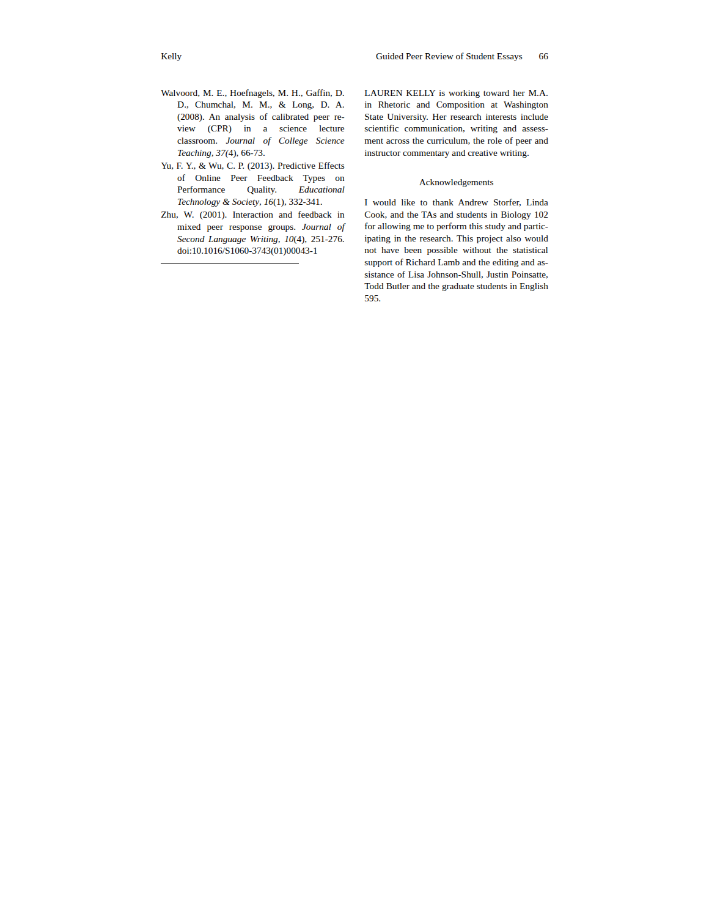Kelly
Guided Peer Review of Student Essays 66
Walvoord, M. E., Hoefnagels, M. H., Gaffin, D. D., Chumchal, M. M., & Long, D. A. (2008). An analysis of calibrated peer review (CPR) in a science lecture classroom. Journal of College Science Teaching, 37(4), 66-73.
Yu, F. Y., & Wu, C. P. (2013). Predictive Effects of Online Peer Feedback Types on Performance Quality. Educational Technology & Society, 16(1), 332-341.
Zhu, W. (2001). Interaction and feedback in mixed peer response groups. Journal of Second Language Writing, 10(4), 251-276. doi:10.1016/S1060-3743(01)00043-1
LAUREN KELLY is working toward her M.A. in Rhetoric and Composition at Washington State University. Her research interests include scientific communication, writing and assessment across the curriculum, the role of peer and instructor commentary and creative writing.
Acknowledgements
I would like to thank Andrew Storfer, Linda Cook, and the TAs and students in Biology 102 for allowing me to perform this study and participating in the research. This project also would not have been possible without the statistical support of Richard Lamb and the editing and assistance of Lisa Johnson-Shull, Justin Poinsatte, Todd Butler and the graduate students in English 595.